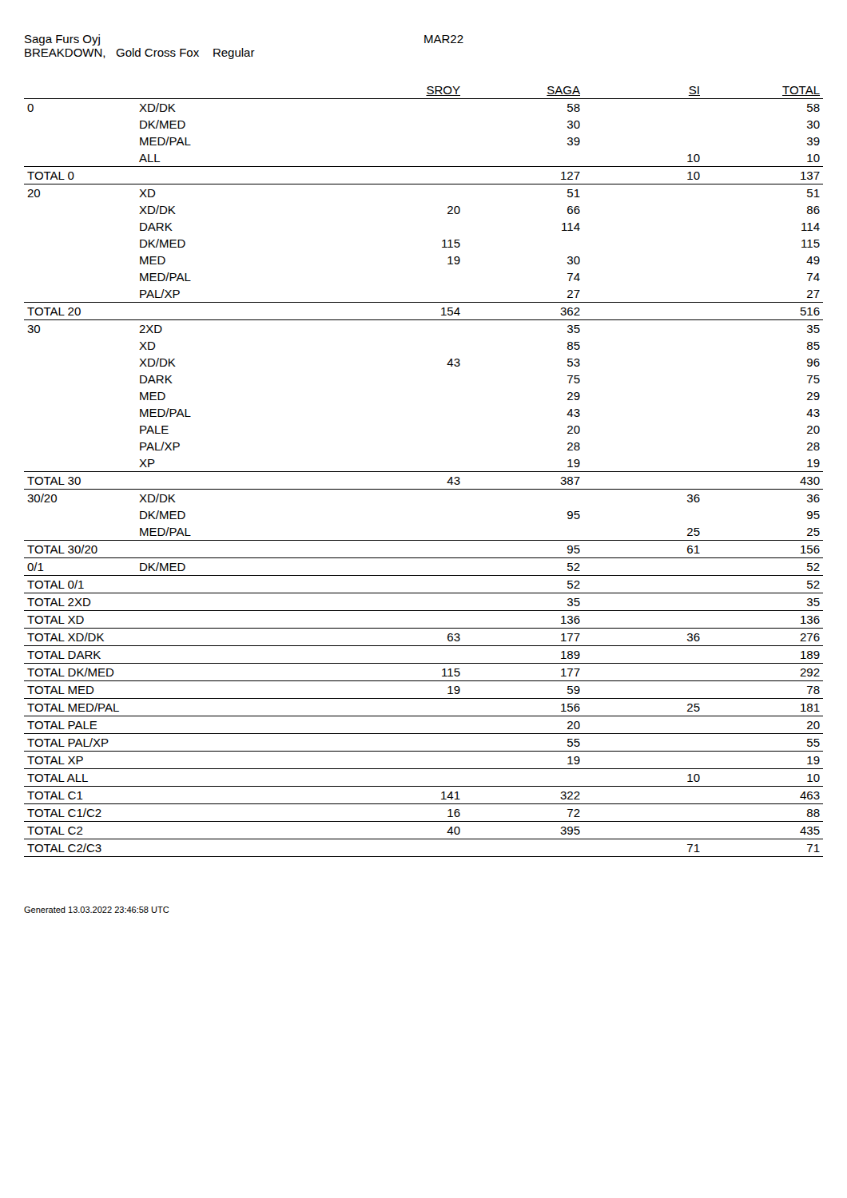Saga Furs Oyj
BREAKDOWN, Gold Cross Fox Regular
MAR22
| | | SROY | SAGA | SI | TOTAL |
| --- | --- | --- | --- | --- | --- |
| 0 | XD/DK | | 58 | | 58 |
| | DK/MED | | 30 | | 30 |
| | MED/PAL | | 39 | | 39 |
| | ALL | | | 10 | 10 |
| TOTAL 0 | | | 127 | 10 | 137 |
| 20 | XD | | 51 | | 51 |
| | XD/DK | 20 | 66 | | 86 |
| | DARK | | 114 | | 114 |
| | DK/MED | 115 | | | 115 |
| | MED | 19 | 30 | | 49 |
| | MED/PAL | | 74 | | 74 |
| | PAL/XP | | 27 | | 27 |
| TOTAL 20 | | 154 | 362 | | 516 |
| 30 | 2XD | | 35 | | 35 |
| | XD | | 85 | | 85 |
| | XD/DK | 43 | 53 | | 96 |
| | DARK | | 75 | | 75 |
| | MED | | 29 | | 29 |
| | MED/PAL | | 43 | | 43 |
| | PALE | | 20 | | 20 |
| | PAL/XP | | 28 | | 28 |
| | XP | | 19 | | 19 |
| TOTAL 30 | | 43 | 387 | | 430 |
| 30/20 | XD/DK | | | 36 | 36 |
| | DK/MED | | 95 | | 95 |
| | MED/PAL | | | 25 | 25 |
| TOTAL 30/20 | | | 95 | 61 | 156 |
| 0/1 | DK/MED | | 52 | | 52 |
| TOTAL 0/1 | | | 52 | | 52 |
| TOTAL 2XD | | | 35 | | 35 |
| TOTAL XD | | | 136 | | 136 |
| TOTAL XD/DK | | 63 | 177 | 36 | 276 |
| TOTAL DARK | | | 189 | | 189 |
| TOTAL DK/MED | | 115 | 177 | | 292 |
| TOTAL MED | | 19 | 59 | | 78 |
| TOTAL MED/PAL | | | 156 | 25 | 181 |
| TOTAL PALE | | | 20 | | 20 |
| TOTAL PAL/XP | | | 55 | | 55 |
| TOTAL XP | | | 19 | | 19 |
| TOTAL ALL | | | | 10 | 10 |
| TOTAL C1 | | 141 | 322 | | 463 |
| TOTAL C1/C2 | | 16 | 72 | | 88 |
| TOTAL C2 | | 40 | 395 | | 435 |
| TOTAL C2/C3 | | | | 71 | 71 |
Generated 13.03.2022 23:46:58 UTC